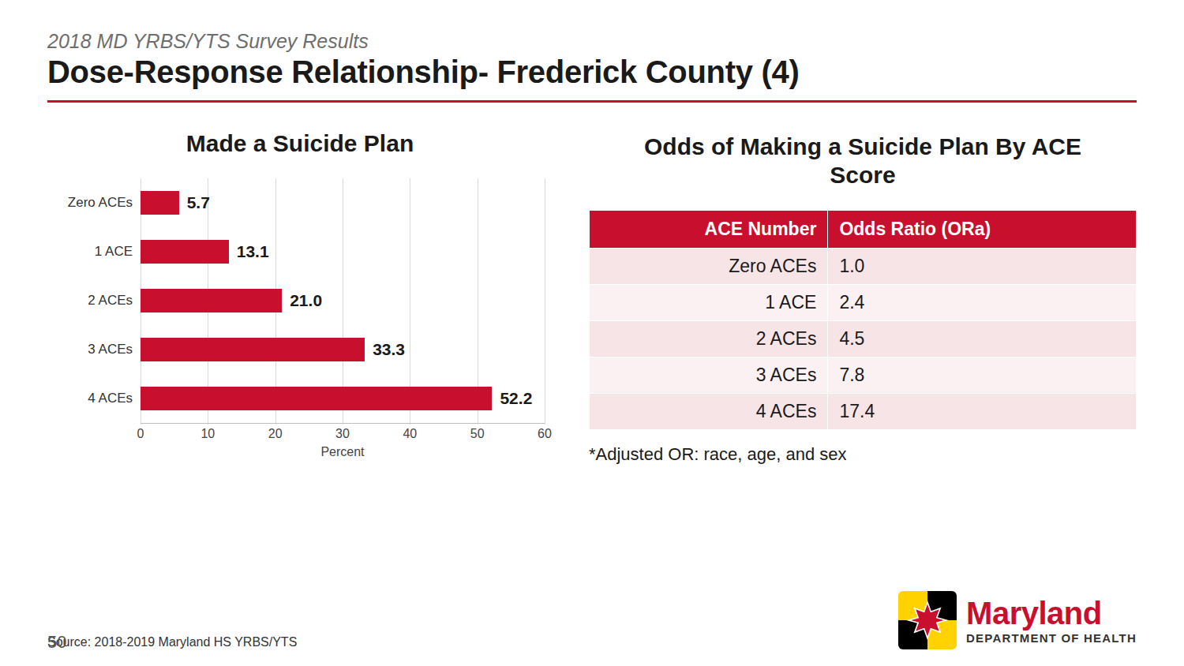2018 MD YRBS/YTS Survey Results
Dose-Response Relationship- Frederick County (4)
Made a Suicide Plan
Zero ACEs
5.7
1 ACE
13.1
2 ACEs
21.0
3 ACEs
33.3
4 ACEs
52.2
0 10 20 30 40 50 60
Percent
Odds of Making a Suicide Plan By ACE
Score
| ACE Number | Odds Ratio (ORa) |
| --- | --- |
| Zero ACEs | 1.0 |
| 1 ACE | 2.4 |
| 2 ACEs | 4.5 |
| 3 ACEs | 7.8 |
| 4 ACEs | 17.4 |
*Adjusted OR: race, age, and sex
Source: 2018-2019 Maryland HS YRBS/YTS
Maryland DEPARTMENT OF HEALTH
50